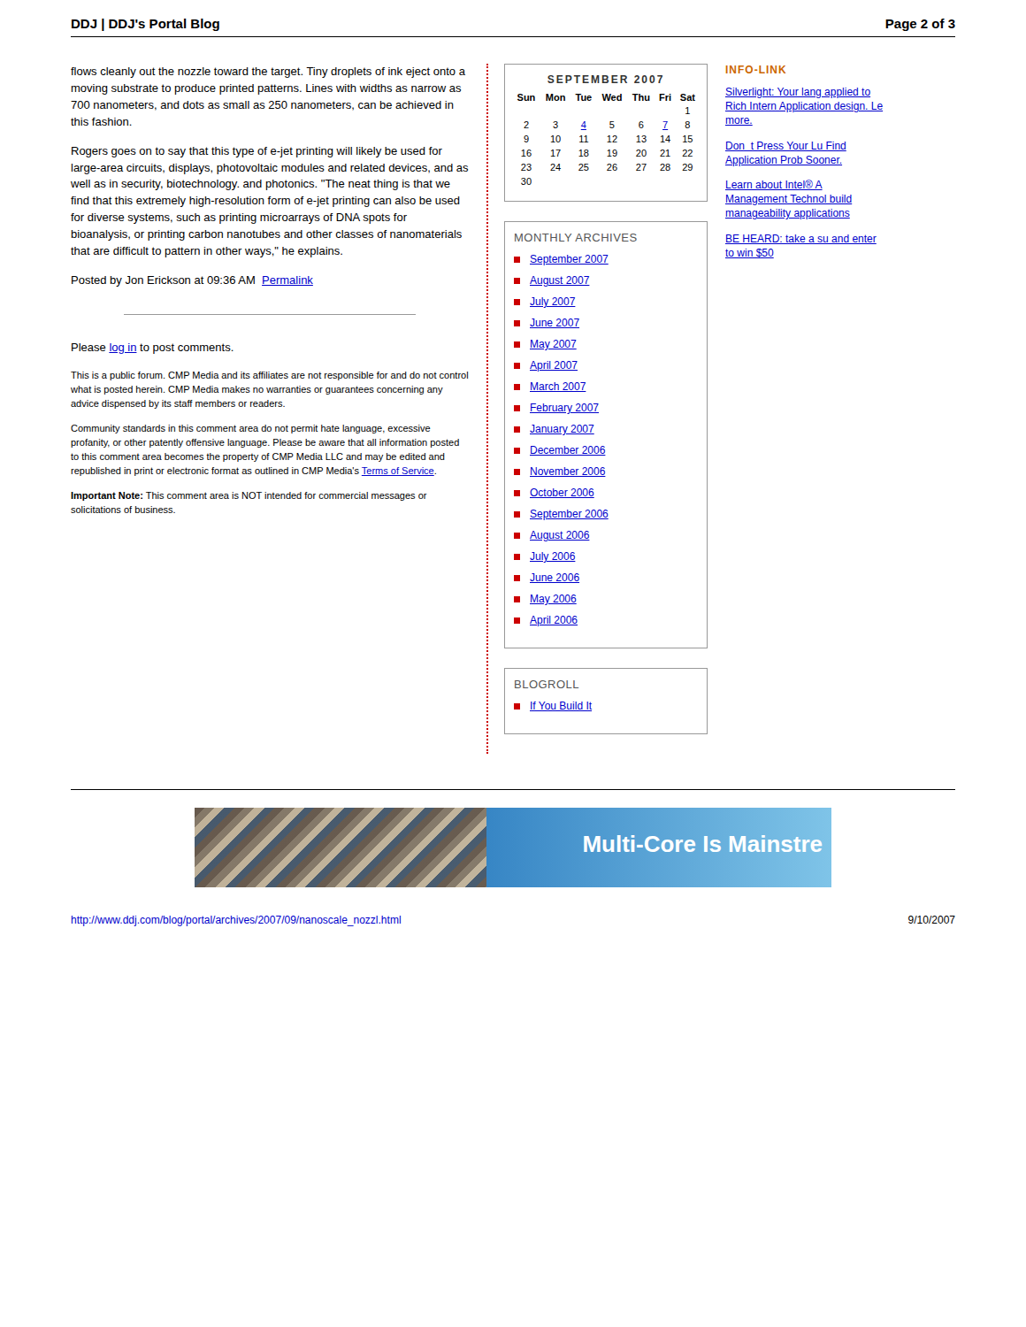DDJ | DDJ's Portal Blog
Page 2 of 3
flows cleanly out the nozzle toward the target. Tiny droplets of ink eject onto a moving substrate to produce printed patterns. Lines with widths as narrow as 700 nanometers, and dots as small as 250 nanometers, can be achieved in this fashion.
Rogers goes on to say that this type of e-jet printing will likely be used for large-area circuits, displays, photovoltaic modules and related devices, and as well as in security, biotechnology. and photonics. "The neat thing is that we find that this extremely high-resolution form of e-jet printing can also be used for diverse systems, such as printing microarrays of DNA spots for bioanalysis, or printing carbon nanotubes and other classes of nanomaterials that are difficult to pattern in other ways," he explains.
Posted by Jon Erickson at 09:36 AM Permalink
Please log in to post comments.
This is a public forum. CMP Media and its affiliates are not responsible for and do not control what is posted herein. CMP Media makes no warranties or guarantees concerning any advice dispensed by its staff members or readers.
Community standards in this comment area do not permit hate language, excessive profanity, or other patently offensive language. Please be aware that all information posted to this comment area becomes the property of CMP Media LLC and may be edited and republished in print or electronic format as outlined in CMP Media's Terms of Service.
Important Note: This comment area is NOT intended for commercial messages or solicitations of business.
SEPTEMBER 2007
| Sun | Mon | Tue | Wed | Thu | Fri | Sat |
| --- | --- | --- | --- | --- | --- | --- |
| | | | | | | 1 |
| 2 | 3 | 4 | 5 | 6 | 7 | 8 |
| 9 | 10 | 11 | 12 | 13 | 14 | 15 |
| 16 | 17 | 18 | 19 | 20 | 21 | 22 |
| 23 | 24 | 25 | 26 | 27 | 28 | 29 |
| 30 | | | | | | |
MONTHLY ARCHIVES
September 2007
August 2007
July 2007
June 2007
May 2007
April 2007
March 2007
February 2007
January 2007
December 2006
November 2006
October 2006
September 2006
August 2006
July 2006
June 2006
May 2006
April 2006
BLOGROLL
If You Build It
INFO-LINK
Silverlight: Your lang applied to Rich Intern Application design. Le more.
Don t Press Your Lu Find Application Prob Sooner.
Learn about Intel® A Management Technol build manageability applications
BE HEARD: take a su and enter to win $50
Multi-Core Is Mainstre
http://www.ddj.com/blog/portal/archives/2007/09/nanoscale_nozzl.html
9/10/2007